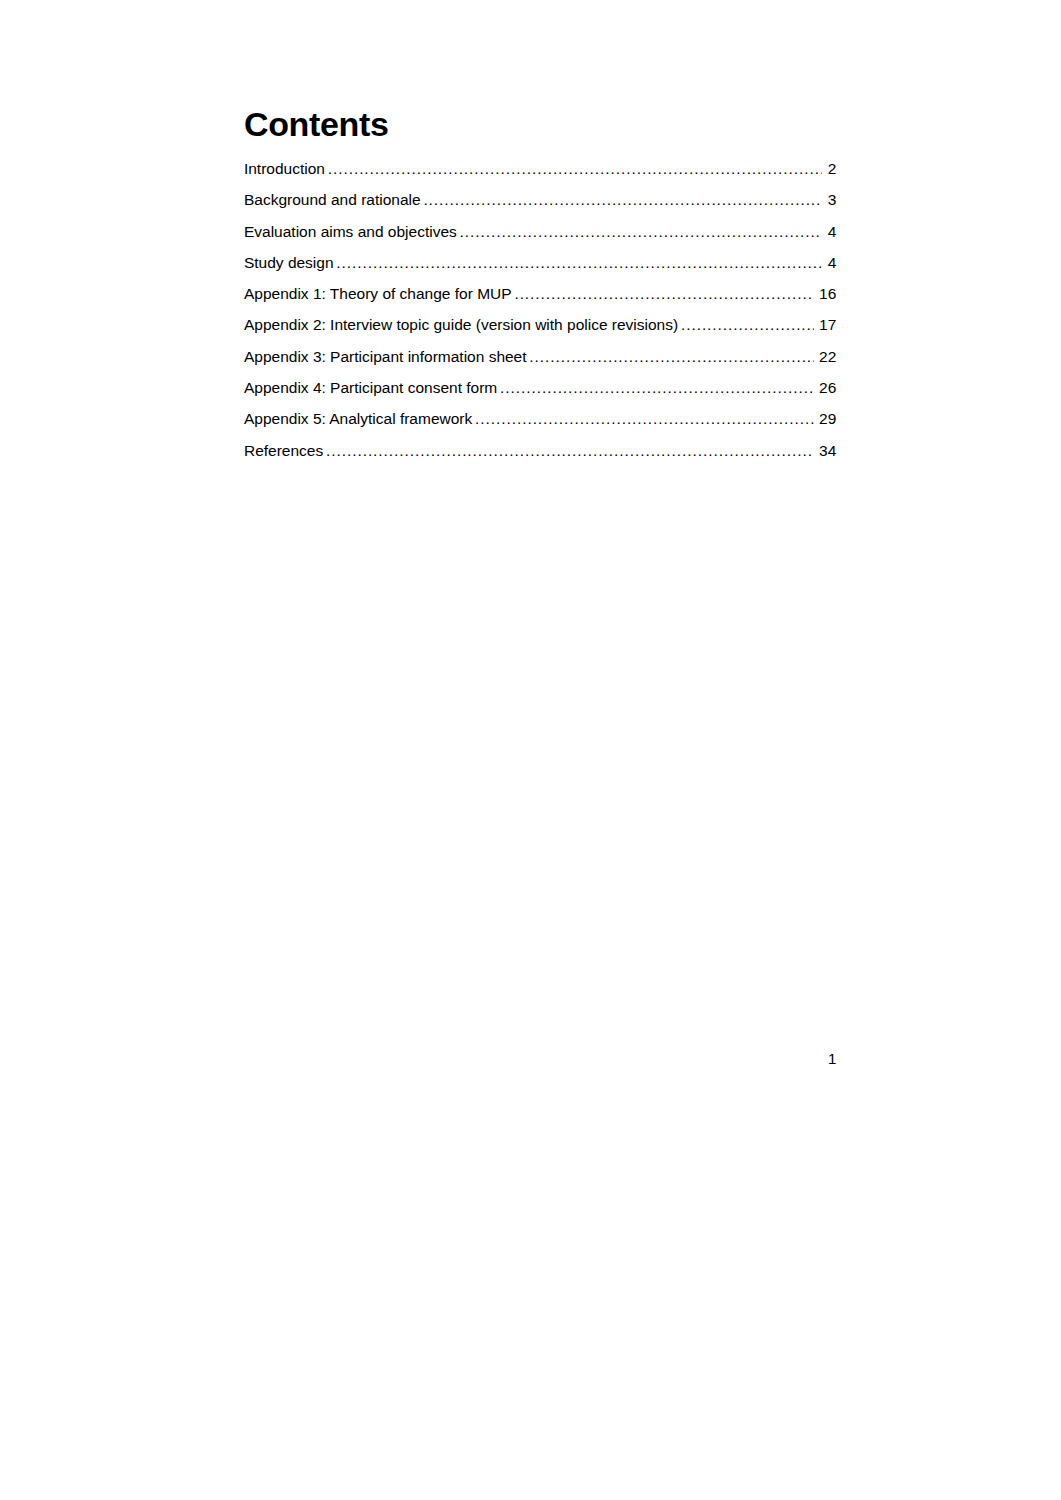Contents
Introduction ........................................................................................................... 2
Background and rationale ......................................................................................... 3
Evaluation aims and objectives ................................................................................ 4
Study design ......................................................................................................... 4
Appendix 1: Theory of change for MUP .................................................................. 16
Appendix 2: Interview topic guide (version with police revisions) ............................ 17
Appendix 3: Participant information sheet ............................................................. 22
Appendix 4: Participant consent form .................................................................... 26
Appendix 5: Analytical framework ......................................................................... 29
References ........................................................................................................... 34
1